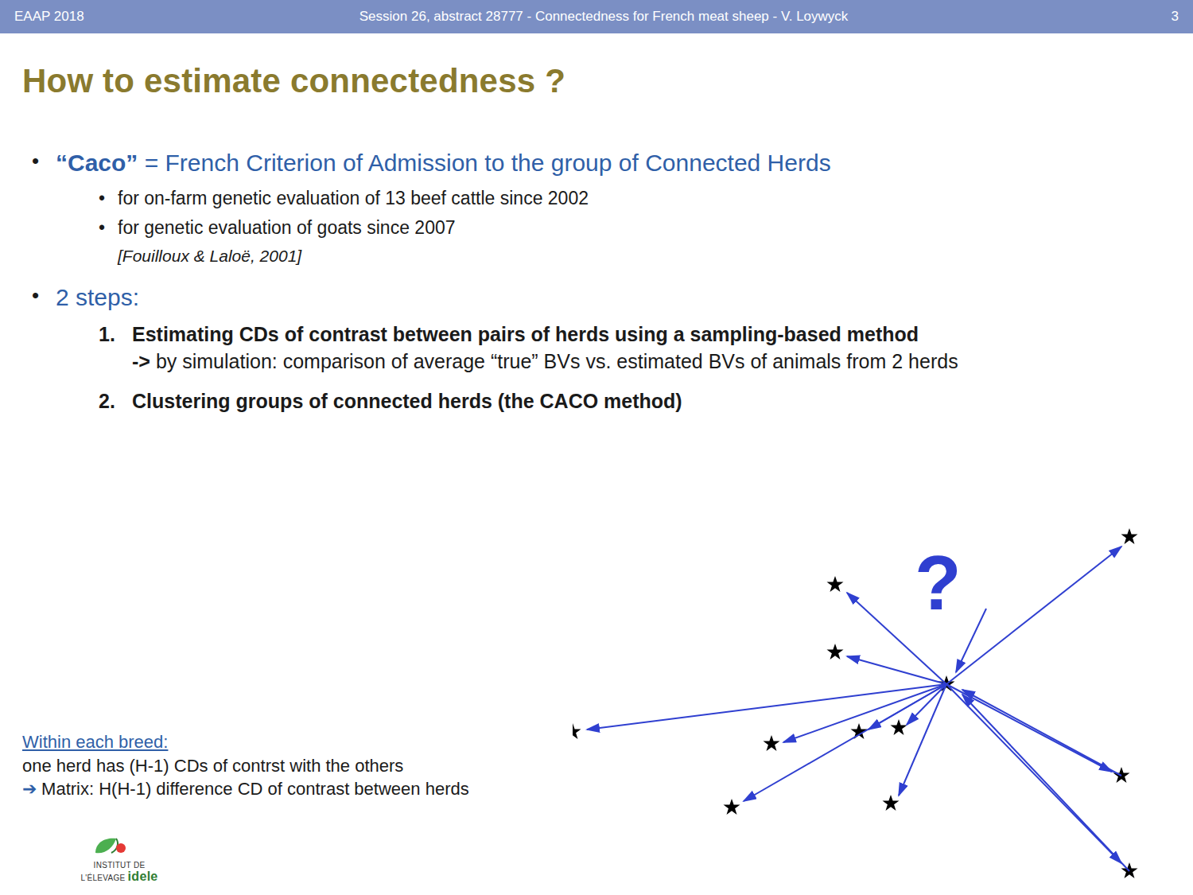EAAP 2018
Session 26, abstract 28777 - Connectedness for French meat sheep - V. Loywyck
3
How to estimate connectedness ?
“Caco” = French Criterion of Admission to the group of Connected Herds
for on-farm genetic evaluation of 13 beef cattle since 2002
for genetic evaluation of goats since 2007
[Fouilloux & Laloë, 2001]
2 steps:
Estimating CDs of contrast between pairs of herds using a sampling-based method
-> by simulation: comparison of average “true” BVs vs. estimated BVs of animals from 2 herds
Clustering groups of connected herds (the CACO method)
Within each breed:
one herd has (H-1) CDs of contrst with the others
➔ Matrix: H(H-1) difference CD of contrast between herds
?
INSTITUT DE
L'ÉLEVAGE idele